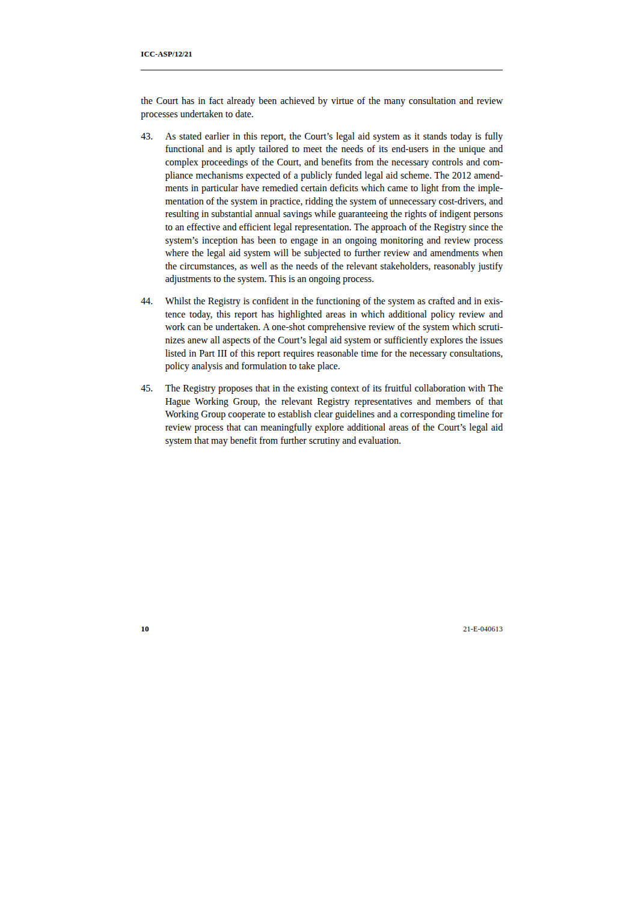ICC-ASP/12/21
the Court has in fact already been achieved by virtue of the many consultation and review processes undertaken to date.
43. As stated earlier in this report, the Court’s legal aid system as it stands today is fully functional and is aptly tailored to meet the needs of its end-users in the unique and complex proceedings of the Court, and benefits from the necessary controls and compliance mechanisms expected of a publicly funded legal aid scheme. The 2012 amendments in particular have remedied certain deficits which came to light from the implementation of the system in practice, ridding the system of unnecessary cost-drivers, and resulting in substantial annual savings while guaranteeing the rights of indigent persons to an effective and efficient legal representation. The approach of the Registry since the system’s inception has been to engage in an ongoing monitoring and review process where the legal aid system will be subjected to further review and amendments when the circumstances, as well as the needs of the relevant stakeholders, reasonably justify adjustments to the system. This is an ongoing process.
44. Whilst the Registry is confident in the functioning of the system as crafted and in existence today, this report has highlighted areas in which additional policy review and work can be undertaken. A one-shot comprehensive review of the system which scrutinizes anew all aspects of the Court’s legal aid system or sufficiently explores the issues listed in Part III of this report requires reasonable time for the necessary consultations, policy analysis and formulation to take place.
45. The Registry proposes that in the existing context of its fruitful collaboration with The Hague Working Group, the relevant Registry representatives and members of that Working Group cooperate to establish clear guidelines and a corresponding timeline for review process that can meaningfully explore additional areas of the Court’s legal aid system that may benefit from further scrutiny and evaluation.
10 21-E-040613